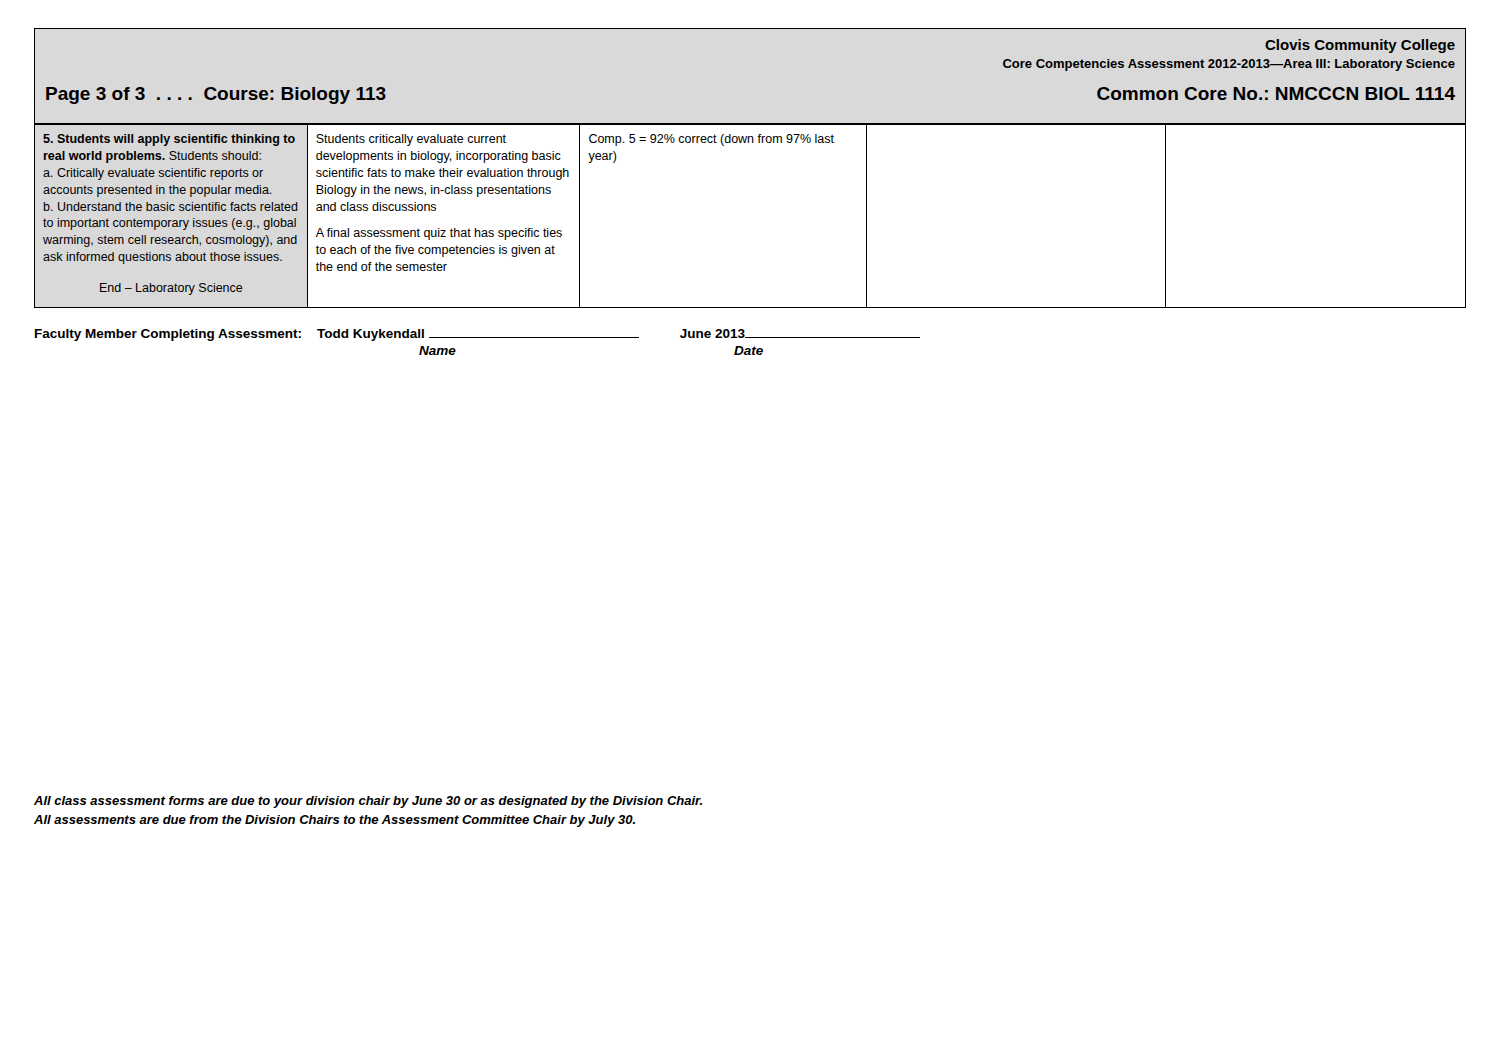Clovis Community College
Core Competencies Assessment 2012-2013—Area III: Laboratory Science
Page 3 of 3 . . . . Course: Biology 113
Common Core No.: NMCCCN BIOL 1114
| 5. Students will apply scientific thinking to real world problems. Students should: a. Critically evaluate scientific reports or accounts presented in the popular media. b. Understand the basic scientific facts related to important contemporary issues (e.g., global warming, stem cell research, cosmology), and ask informed questions about those issues. End – Laboratory Science | Students critically evaluate current developments in biology, incorporating basic scientific fats to make their evaluation through Biology in the news, in-class presentations and class discussions A final assessment quiz that has specific ties to each of the five competencies is given at the end of the semester | Comp. 5 = 92% correct (down from 97% last year) | | |
Faculty Member Completing Assessment: Todd Kuykendall June 2013
Name Date
All class assessment forms are due to your division chair by June 30 or as designated by the Division Chair.
All assessments are due from the Division Chairs to the Assessment Committee Chair by July 30.